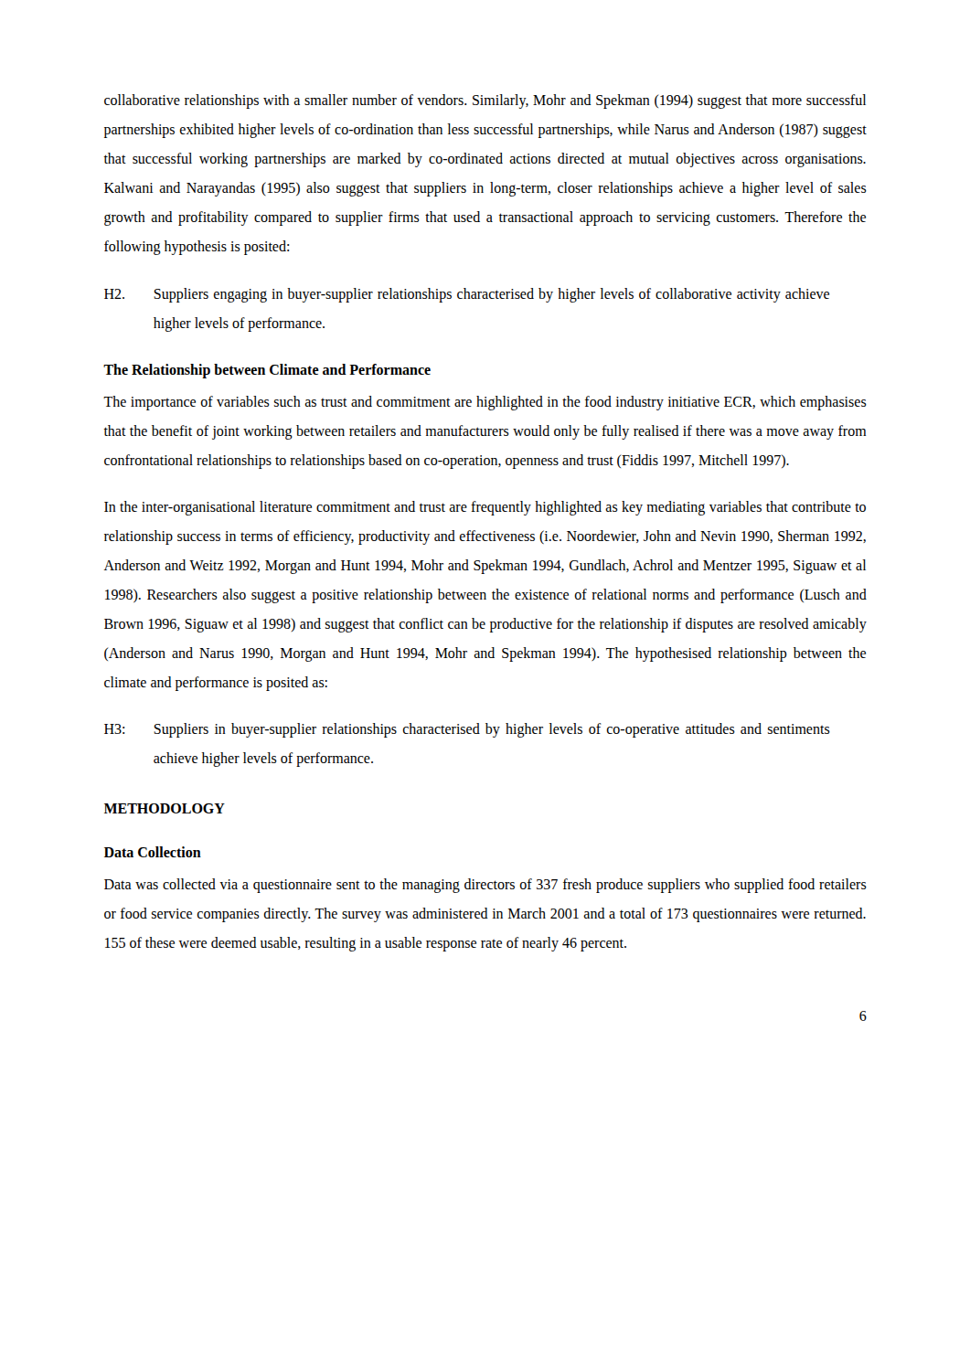collaborative relationships with a smaller number of vendors. Similarly, Mohr and Spekman (1994) suggest that more successful partnerships exhibited higher levels of co-ordination than less successful partnerships, while Narus and Anderson (1987) suggest that successful working partnerships are marked by co-ordinated actions directed at mutual objectives across organisations. Kalwani and Narayandas (1995) also suggest that suppliers in long-term, closer relationships achieve a higher level of sales growth and profitability compared to supplier firms that used a transactional approach to servicing customers. Therefore the following hypothesis is posited:
H2.
Suppliers engaging in buyer-supplier relationships characterised by higher levels of collaborative activity achieve higher levels of performance.
The Relationship between Climate and Performance
The importance of variables such as trust and commitment are highlighted in the food industry initiative ECR, which emphasises that the benefit of joint working between retailers and manufacturers would only be fully realised if there was a move away from confrontational relationships to relationships based on co-operation, openness and trust (Fiddis 1997, Mitchell 1997).
In the inter-organisational literature commitment and trust are frequently highlighted as key mediating variables that contribute to relationship success in terms of efficiency, productivity and effectiveness (i.e. Noordewier, John and Nevin 1990, Sherman 1992, Anderson and Weitz 1992, Morgan and Hunt 1994, Mohr and Spekman 1994, Gundlach, Achrol and Mentzer 1995, Siguaw et al 1998). Researchers also suggest a positive relationship between the existence of relational norms and performance (Lusch and Brown 1996, Siguaw et al 1998) and suggest that conflict can be productive for the relationship if disputes are resolved amicably (Anderson and Narus 1990, Morgan and Hunt 1994, Mohr and Spekman 1994). The hypothesised relationship between the climate and performance is posited as:
H3:
Suppliers in buyer-supplier relationships characterised by higher levels of co-operative attitudes and sentiments achieve higher levels of performance.
METHODOLOGY
Data Collection
Data was collected via a questionnaire sent to the managing directors of 337 fresh produce suppliers who supplied food retailers or food service companies directly. The survey was administered in March 2001 and a total of 173 questionnaires were returned. 155 of these were deemed usable, resulting in a usable response rate of nearly 46 percent.
6